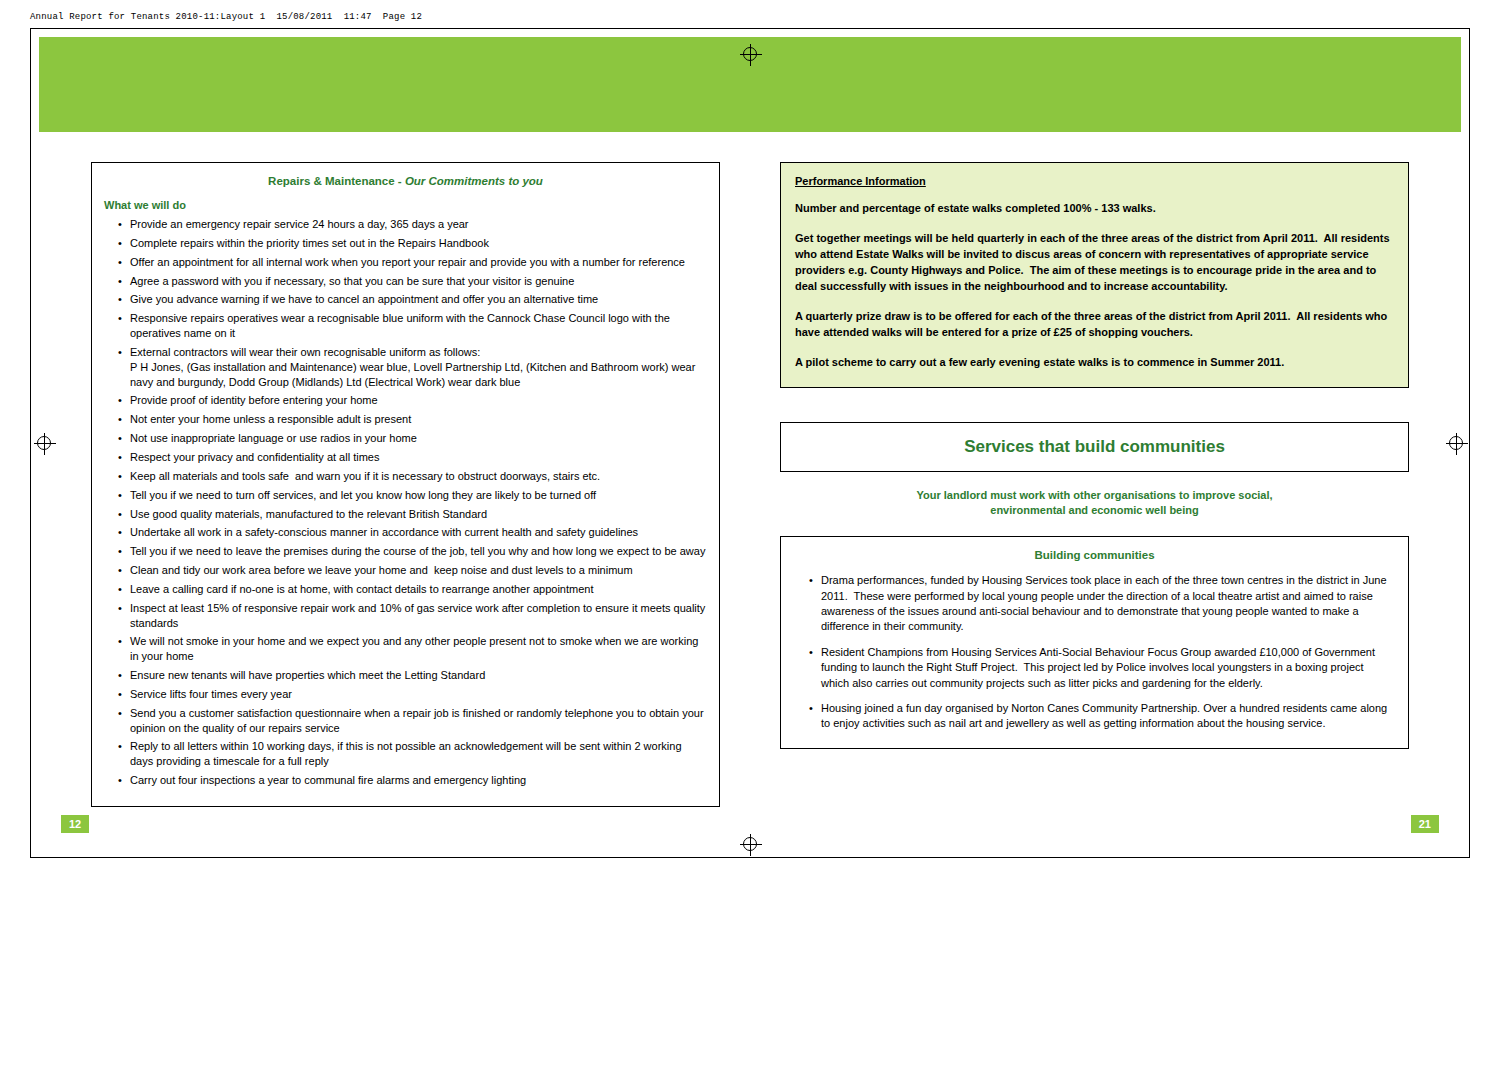Annual Report for Tenants 2010-11:Layout 1 15/08/2011 11:47 Page 12
Repairs & Maintenance - Our Commitments to you
What we will do
Provide an emergency repair service 24 hours a day, 365 days a year
Complete repairs within the priority times set out in the Repairs Handbook
Offer an appointment for all internal work when you report your repair and provide you with a number for reference
Agree a password with you if necessary, so that you can be sure that your visitor is genuine
Give you advance warning if we have to cancel an appointment and offer you an alternative time
Responsive repairs operatives wear a recognisable blue uniform with the Cannock Chase Council logo with the operatives name on it
External contractors will wear their own recognisable uniform as follows: P H Jones, (Gas installation and Maintenance) wear blue, Lovell Partnership Ltd, (Kitchen and Bathroom work) wear navy and burgundy, Dodd Group (Midlands) Ltd (Electrical Work) wear dark blue
Provide proof of identity before entering your home
Not enter your home unless a responsible adult is present
Not use inappropriate language or use radios in your home
Respect your privacy and confidentiality at all times
Keep all materials and tools safe and warn you if it is necessary to obstruct doorways, stairs etc.
Tell you if we need to turn off services, and let you know how long they are likely to be turned off
Use good quality materials, manufactured to the relevant British Standard
Undertake all work in a safety-conscious manner in accordance with current health and safety guidelines
Tell you if we need to leave the premises during the course of the job, tell you why and how long we expect to be away
Clean and tidy our work area before we leave your home and keep noise and dust levels to a minimum
Leave a calling card if no-one is at home, with contact details to rearrange another appointment
Inspect at least 15% of responsive repair work and 10% of gas service work after completion to ensure it meets quality standards
We will not smoke in your home and we expect you and any other people present not to smoke when we are working in your home
Ensure new tenants will have properties which meet the Letting Standard
Service lifts four times every year
Send you a customer satisfaction questionnaire when a repair job is finished or randomly telephone you to obtain your opinion on the quality of our repairs service
Reply to all letters within 10 working days, if this is not possible an acknowledgement will be sent within 2 working days providing a timescale for a full reply
Carry out four inspections a year to communal fire alarms and emergency lighting
12
Performance Information
Number and percentage of estate walks completed 100% - 133 walks.
Get together meetings will be held quarterly in each of the three areas of the district from April 2011. All residents who attend Estate Walks will be invited to discus areas of concern with representatives of appropriate service providers e.g. County Highways and Police. The aim of these meetings is to encourage pride in the area and to deal successfully with issues in the neighbourhood and to increase accountability.
A quarterly prize draw is to be offered for each of the three areas of the district from April 2011. All residents who have attended walks will be entered for a prize of £25 of shopping vouchers.
A pilot scheme to carry out a few early evening estate walks is to commence in Summer 2011.
Services that build communities
Your landlord must work with other organisations to improve social,
environmental and economic well being
Building communities
Drama performances, funded by Housing Services took place in each of the three town centres in the district in June 2011. These were performed by local young people under the direction of a local theatre artist and aimed to raise awareness of the issues around anti-social behaviour and to demonstrate that young people wanted to make a difference in their community.
Resident Champions from Housing Services Anti-Social Behaviour Focus Group awarded £10,000 of Government funding to launch the Right Stuff Project. This project led by Police involves local youngsters in a boxing project which also carries out community projects such as litter picks and gardening for the elderly.
Housing joined a fun day organised by Norton Canes Community Partnership. Over a hundred residents came along to enjoy activities such as nail art and jewellery as well as getting information about the housing service.
21